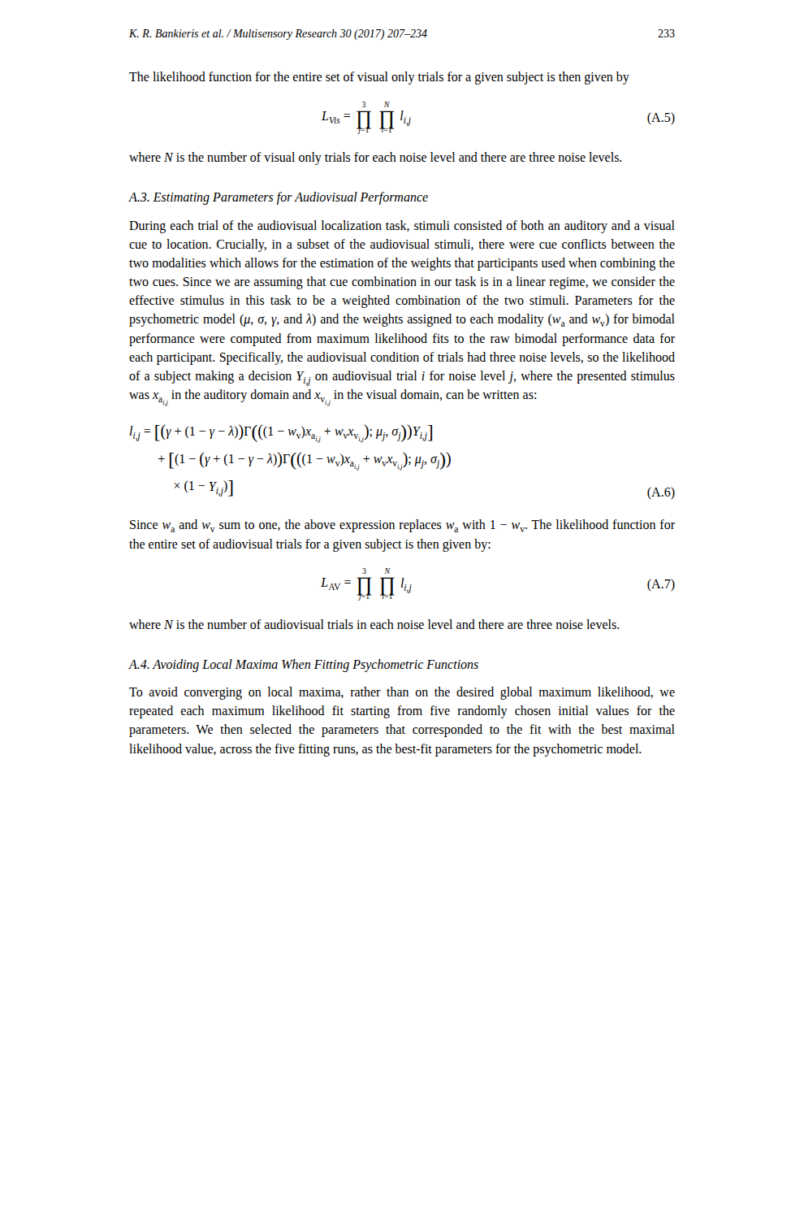K. R. Bankieris et al. / Multisensory Research 30 (2017) 207–234 233
The likelihood function for the entire set of visual only trials for a given subject is then given by
LVis = 3∏j=1 N∏i=1 li,j (A.5)
where N is the number of visual only trials for each noise level and there are three noise levels.
A.3. Estimating Parameters for Audiovisual Performance
During each trial of the audiovisual localization task, stimuli consisted of both an auditory and a visual cue to location. Crucially, in a subset of the audiovisual stimuli, there were cue conflicts between the two modalities which allows for the estimation of the weights that participants used when combining the two cues. Since we are assuming that cue combination in our task is in a linear regime, we consider the effective stimulus in this task to be a weighted combination of the two stimuli. Parameters for the psychometric model (μ, σ, γ, and λ) and the weights assigned to each modality (wa and wv) for bimodal performance were computed from maximum likelihood fits to the raw bimodal performance data for each participant. Specifically, the audiovisual condition of trials had three noise levels, so the likelihood of a subject making a decision Yi,j on audiovisual trial i for noise level j, where the presented stimulus was xai,j in the auditory domain and xvi,j in the visual domain, can be written as:
li,j = [(γ + (1 − γ − λ)) Γ(((1 − wv)xai,j + wvxvi,j); μj, σj)) Yi,j] + [(1 − (γ + (1 − γ − λ)) Γ(((1 − wv)xai,j + wvxvi,j); μj, σj)) × (1 − Yi,j)] (A.6)
Since wa and wv sum to one, the above expression replaces wa with 1 − wv. The likelihood function for the entire set of audiovisual trials for a given subject is then given by:
LAV = 3∏j=1 N∏i=1 li,j (A.7)
where N is the number of audiovisual trials in each noise level and there are three noise levels.
A.4. Avoiding Local Maxima When Fitting Psychometric Functions
To avoid converging on local maxima, rather than on the desired global maximum likelihood, we repeated each maximum likelihood fit starting from five randomly chosen initial values for the parameters. We then selected the parameters that corresponded to the fit with the best maximal likelihood value, across the five fitting runs, as the best-fit parameters for the psychometric model.